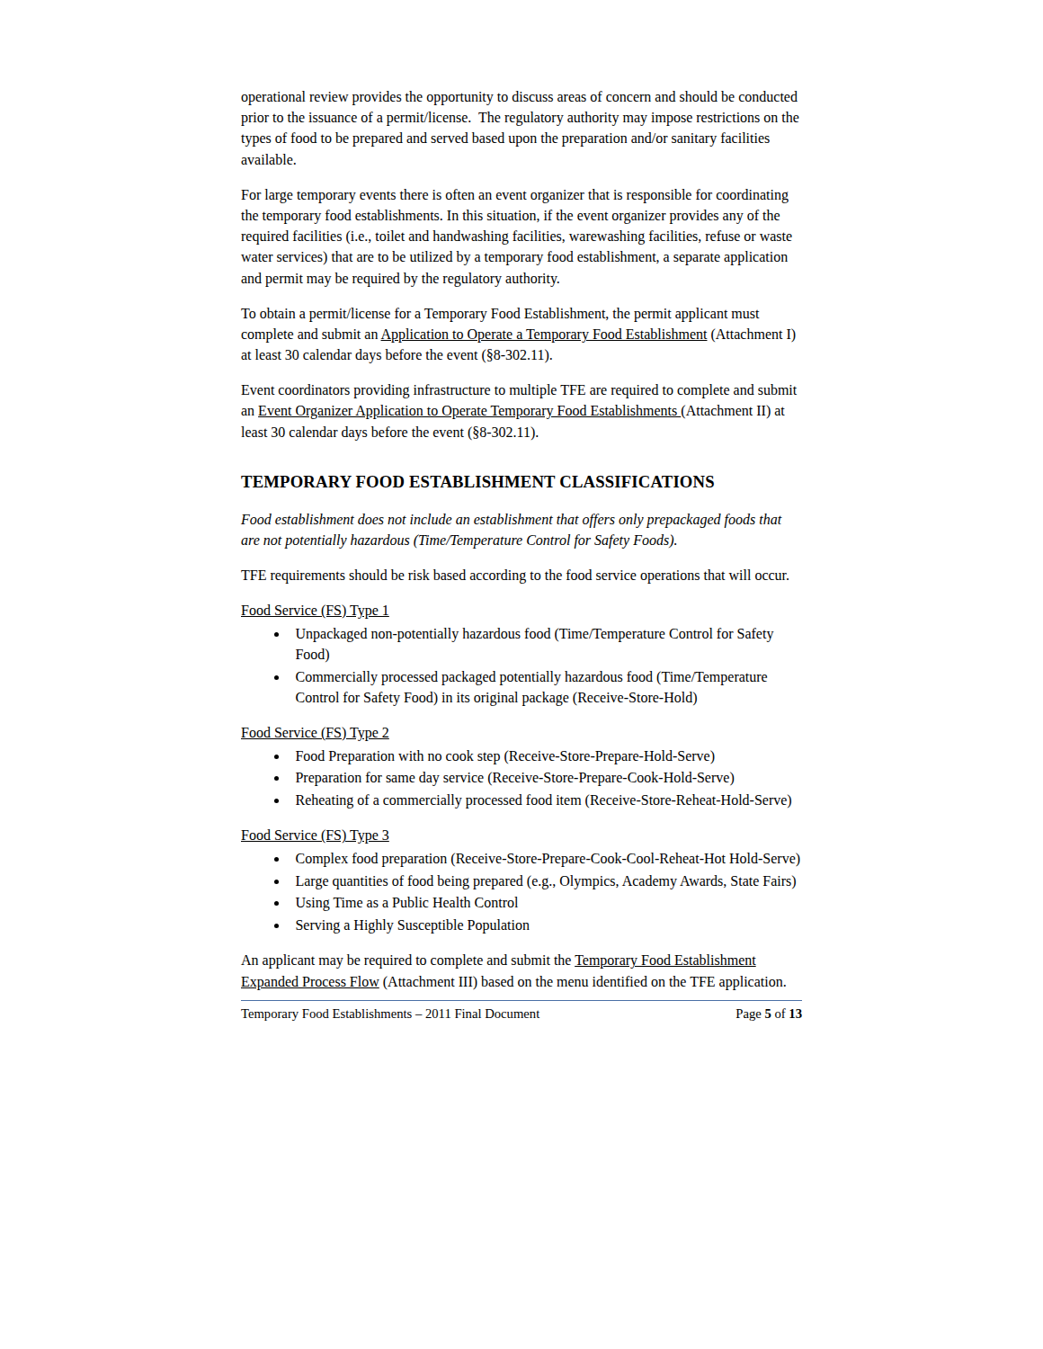operational review provides the opportunity to discuss areas of concern and should be conducted prior to the issuance of a permit/license. The regulatory authority may impose restrictions on the types of food to be prepared and served based upon the preparation and/or sanitary facilities available.
For large temporary events there is often an event organizer that is responsible for coordinating the temporary food establishments. In this situation, if the event organizer provides any of the required facilities (i.e., toilet and handwashing facilities, warewashing facilities, refuse or waste water services) that are to be utilized by a temporary food establishment, a separate application and permit may be required by the regulatory authority.
To obtain a permit/license for a Temporary Food Establishment, the permit applicant must complete and submit an Application to Operate a Temporary Food Establishment (Attachment I) at least 30 calendar days before the event (§8-302.11).
Event coordinators providing infrastructure to multiple TFE are required to complete and submit an Event Organizer Application to Operate Temporary Food Establishments (Attachment II) at least 30 calendar days before the event (§8-302.11).
TEMPORARY FOOD ESTABLISHMENT CLASSIFICATIONS
Food establishment does not include an establishment that offers only prepackaged foods that are not potentially hazardous (Time/Temperature Control for Safety Foods).
TFE requirements should be risk based according to the food service operations that will occur.
Food Service (FS) Type 1
Unpackaged non-potentially hazardous food (Time/Temperature Control for Safety Food)
Commercially processed packaged potentially hazardous food (Time/Temperature Control for Safety Food) in its original package (Receive-Store-Hold)
Food Service (FS) Type 2
Food Preparation with no cook step (Receive-Store-Prepare-Hold-Serve)
Preparation for same day service (Receive-Store-Prepare-Cook-Hold-Serve)
Reheating of a commercially processed food item (Receive-Store-Reheat-Hold-Serve)
Food Service (FS) Type 3
Complex food preparation (Receive-Store-Prepare-Cook-Cool-Reheat-Hot Hold-Serve)
Large quantities of food being prepared (e.g., Olympics, Academy Awards, State Fairs)
Using Time as a Public Health Control
Serving a Highly Susceptible Population
An applicant may be required to complete and submit the Temporary Food Establishment Expanded Process Flow (Attachment III) based on the menu identified on the TFE application.
Temporary Food Establishments – 2011 Final Document Page 5 of 13